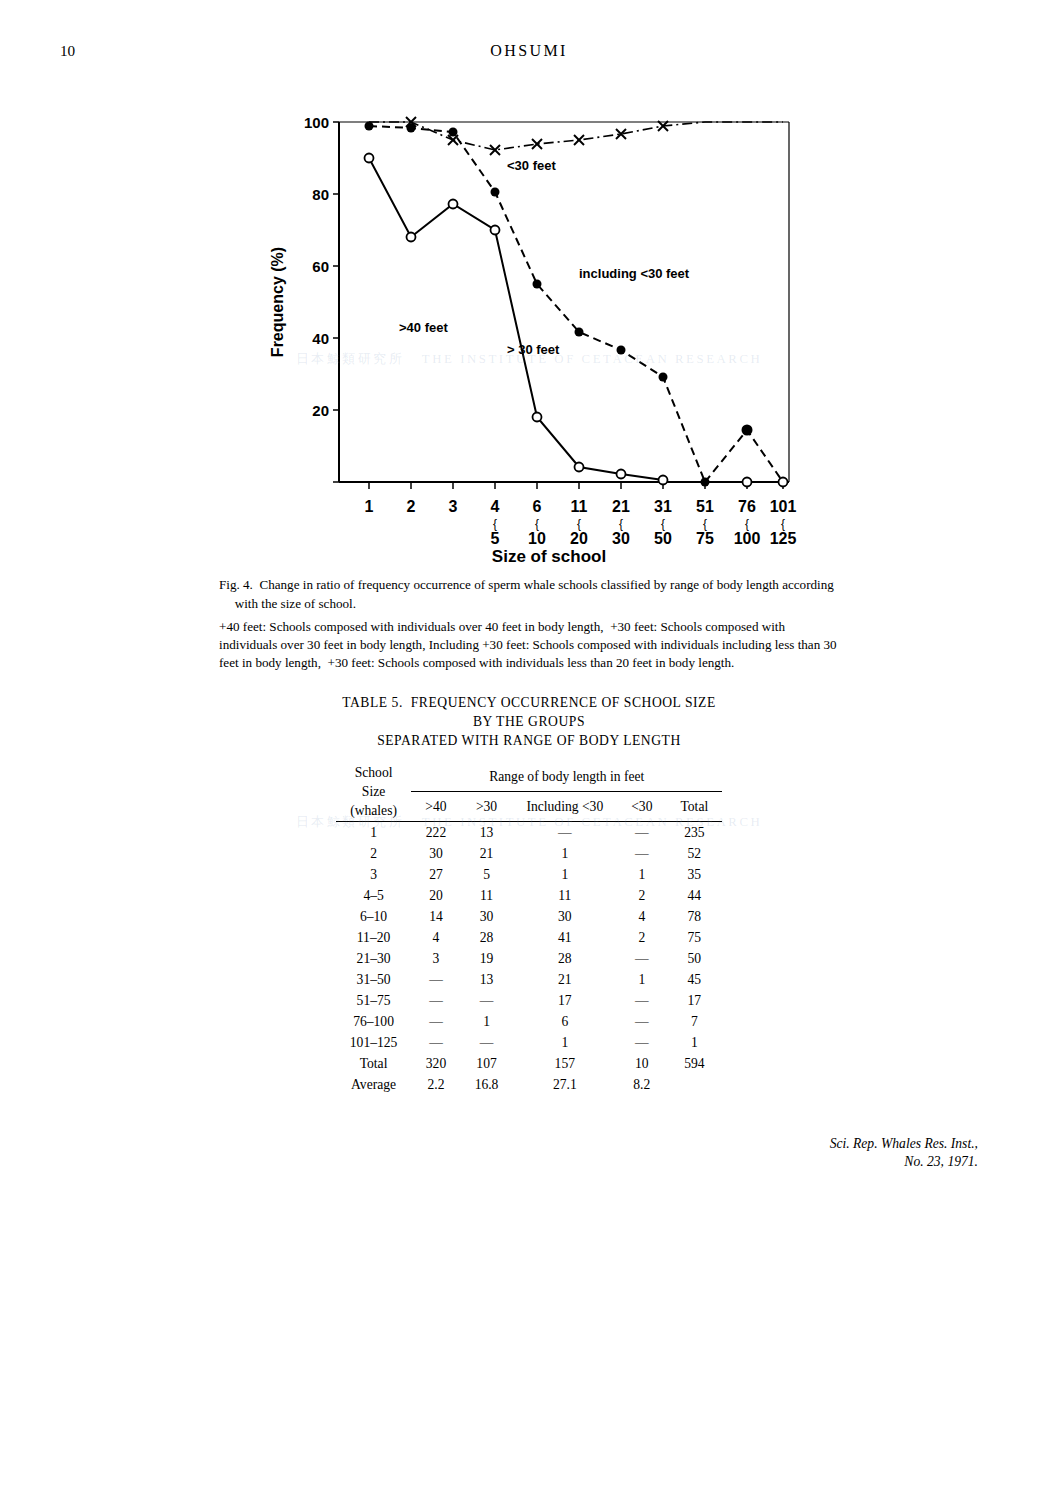10
OHSUMI
100 80 60 40 20 Frequency (%) 1 2 3 4 6 11 21 31 51 76 101 { { { { { { { { 5 10 20 30 50 75 100 125 Size of school <30 feet including <30 feet >40 feet > 30 feet
日本鯨類研究所 THE INSTITUTE OF CETACEAN RESEARCH
Fig. 4. Change in ratio of frequency occurrence of sperm whale schools classified by range of body length according with the size of school.
+40 feet: Schools composed with individuals over 40 feet in body length, +30 feet: Schools composed with individuals over 30 feet in body length, Including +30 feet: Schools composed with individuals including less than 30 feet in body length, +30 feet: Schools composed with individuals less than 20 feet in body length.
TABLE 5. FREQUENCY OCCURRENCE OF SCHOOL SIZE BY THE GROUPS SEPARATED WITH RANGE OF BODY LENGTH
| School Size (whales) | Range of body length in feet |
| --- | --- |
| >40 | >30 | Including <30 | <30 | Total |
| 1 | 222 | 13 | — | — | 235 |
| 2 | 30 | 21 | 1 | — | 52 |
| 3 | 27 | 5 | 1 | 1 | 35 |
| 4–5 | 20 | 11 | 11 | 2 | 44 |
| 6–10 | 14 | 30 | 30 | 4 | 78 |
| 11–20 | 4 | 28 | 41 | 2 | 75 |
| 21–30 | 3 | 19 | 28 | — | 50 |
| 31–50 | — | 13 | 21 | 1 | 45 |
| 51–75 | — | — | 17 | — | 17 |
| 76–100 | — | 1 | 6 | — | 7 |
| 101–125 | — | — | 1 | — | 1 |
| Total | 320 | 107 | 157 | 10 | 594 |
| Average | 2.2 | 16.8 | 27.1 | 8.2 | |
日本鯨類研究所 THE INSTITUTE OF CETACEAN RESEARCH
Sci. Rep. Whales Res. Inst.,
No. 23, 1971.